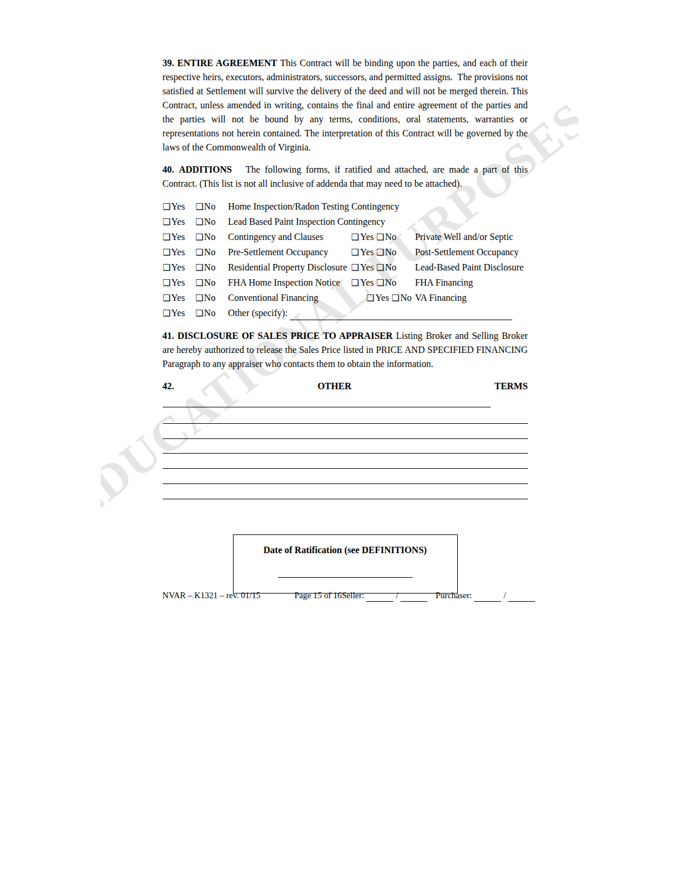FOR EDUCATIONAL PURPOSES ONLY
39. ENTIRE AGREEMENT This Contract will be binding upon the parties, and each of their respective heirs, executors, administrators, successors, and permitted assigns. The provisions not satisfied at Settlement will survive the delivery of the deed and will not be merged therein. This Contract, unless amended in writing, contains the final and entire agreement of the parties and the parties will not be bound by any terms, conditions, oral statements, warranties or representations not herein contained. The interpretation of this Contract will be governed by the laws of the Commonwealth of Virginia.
40. ADDITIONS The following forms, if ratified and attached, are made a part of this Contract. (This list is not all inclusive of addenda that may need to be attached).
| Yes | No | Home Inspection/Radon Testing Contingency |
| Yes | No | Lead Based Paint Inspection Contingency |
| Yes | No | Contingency and Clauses | Yes No | Private Well and/or Septic |
| Yes | No | Pre-Settlement Occupancy | Yes No | Post-Settlement Occupancy |
| Yes | No | Residential Property Disclosure | Yes No | Lead-Based Paint Disclosure |
| Yes | No | FHA Home Inspection Notice | Yes No | FHA Financing |
| Yes | No | Conventional Financing | Yes No | VA Financing |
| Yes | No | Other (specify): |
41. DISCLOSURE OF SALES PRICE TO APPRAISER Listing Broker and Selling Broker are hereby authorized to release the Sales Price listed in PRICE AND SPECIFIED FINANCING Paragraph to any appraiser who contacts them to obtain the information.
42. OTHER TERMS
Date of Ratification (see DEFINITIONS)
NVAR – K1321 – rev. 01/15
Page 15 of 16
Seller: / Purchaser: /